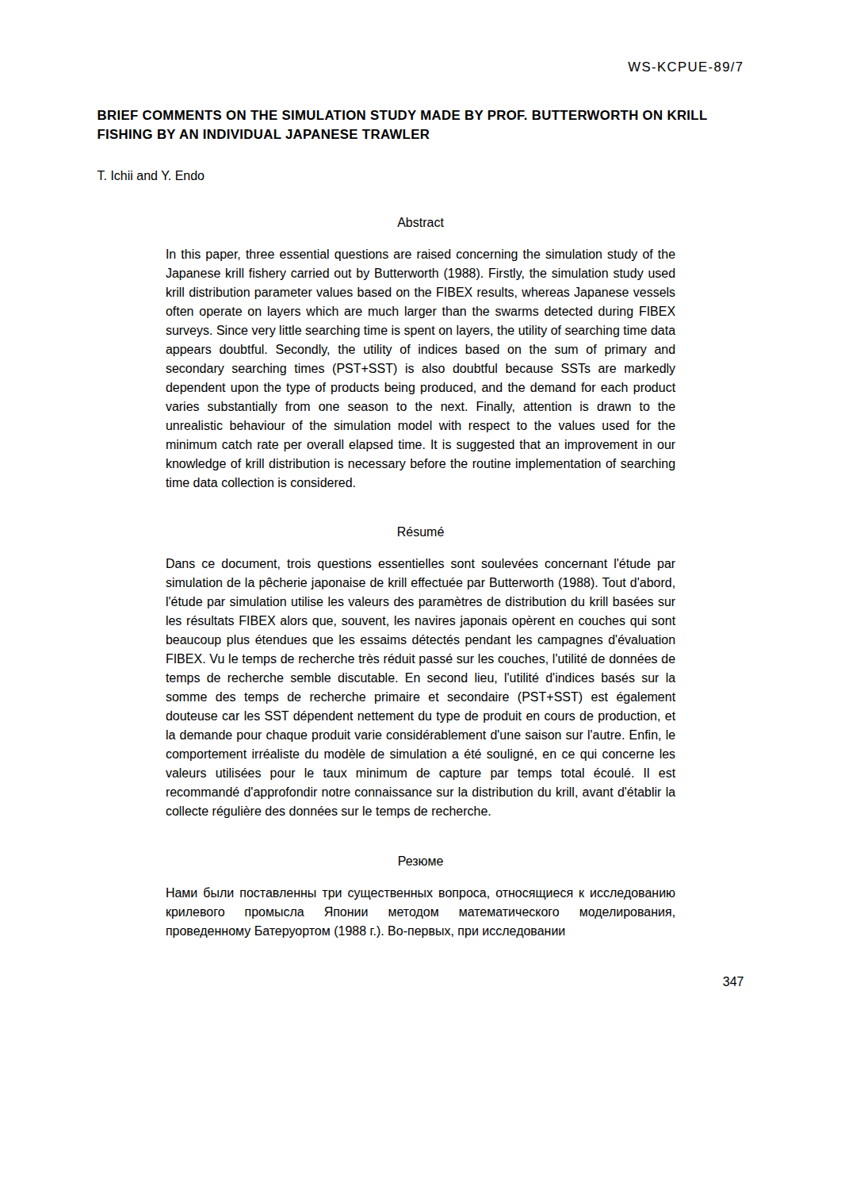WS-KCPUE-89/7
Brief comments on the simulation study made by Prof. Butterworth on krill fishing by an individual Japanese trawler
T. Ichii and Y. Endo
Abstract
In this paper, three essential questions are raised concerning the simulation study of the Japanese krill fishery carried out by Butterworth (1988). Firstly, the simulation study used krill distribution parameter values based on the FIBEX results, whereas Japanese vessels often operate on layers which are much larger than the swarms detected during FIBEX surveys. Since very little searching time is spent on layers, the utility of searching time data appears doubtful. Secondly, the utility of indices based on the sum of primary and secondary searching times (PST+SST) is also doubtful because SSTs are markedly dependent upon the type of products being produced, and the demand for each product varies substantially from one season to the next. Finally, attention is drawn to the unrealistic behaviour of the simulation model with respect to the values used for the minimum catch rate per overall elapsed time. It is suggested that an improvement in our knowledge of krill distribution is necessary before the routine implementation of searching time data collection is considered.
Résumé
Dans ce document, trois questions essentielles sont soulevées concernant l'étude par simulation de la pêcherie japonaise de krill effectuée par Butterworth (1988). Tout d'abord, l'étude par simulation utilise les valeurs des paramètres de distribution du krill basées sur les résultats FIBEX alors que, souvent, les navires japonais opèrent en couches qui sont beaucoup plus étendues que les essaims détectés pendant les campagnes d'évaluation FIBEX. Vu le temps de recherche très réduit passé sur les couches, l'utilité de données de temps de recherche semble discutable. En second lieu, l'utilité d'indices basés sur la somme des temps de recherche primaire et secondaire (PST+SST) est également douteuse car les SST dépendent nettement du type de produit en cours de production, et la demande pour chaque produit varie considérablement d'une saison sur l'autre. Enfin, le comportement irréaliste du modèle de simulation a été souligné, en ce qui concerne les valeurs utilisées pour le taux minimum de capture par temps total écoulé. Il est recommandé d'approfondir notre connaissance sur la distribution du krill, avant d'établir la collecte régulière des données sur le temps de recherche.
Резюме
Нами были поставленны три существенных вопроса, относящиеся к исследованию крилевого промысла Японии методом математического моделирования, проведенному Батеруортом (1988 г.). Во-первых, при исследовании
347